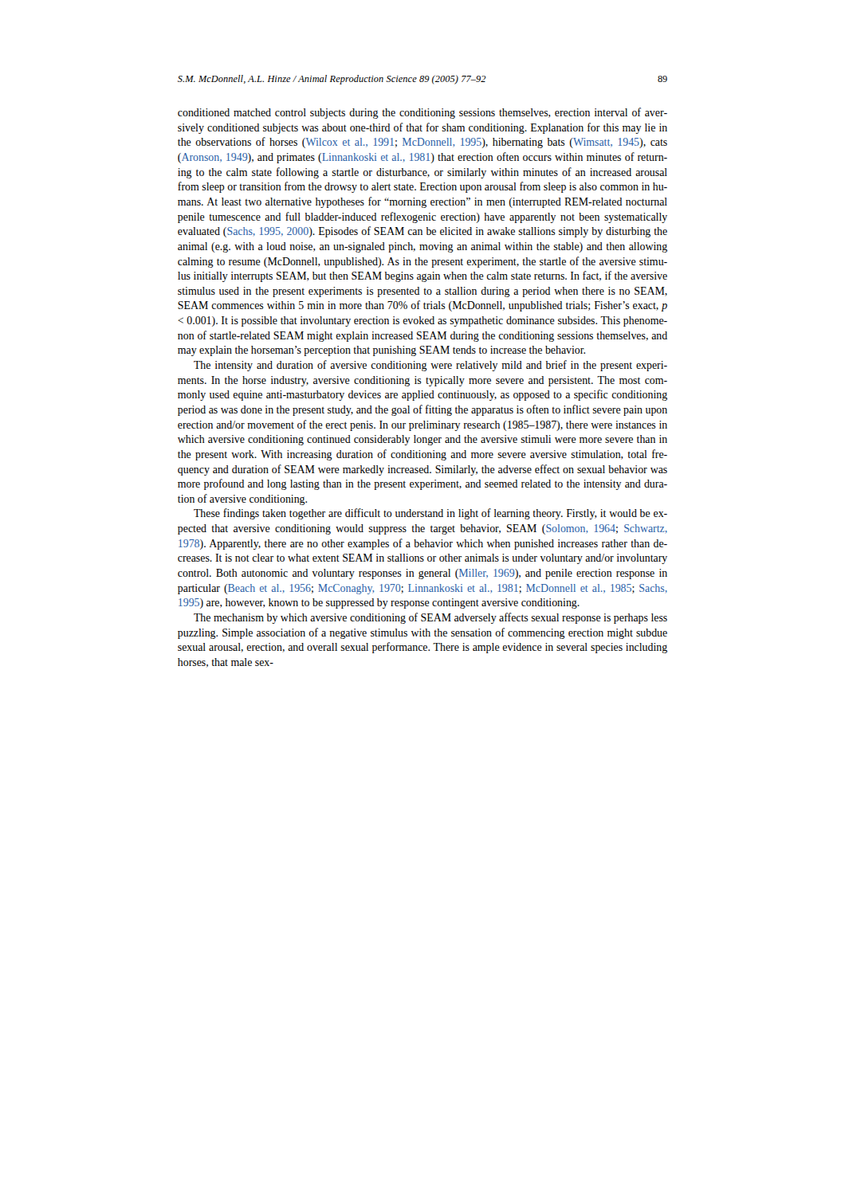S.M. McDonnell, A.L. Hinze / Animal Reproduction Science 89 (2005) 77–92 89
conditioned matched control subjects during the conditioning sessions themselves, erection interval of aversively conditioned subjects was about one-third of that for sham conditioning. Explanation for this may lie in the observations of horses (Wilcox et al., 1991; McDonnell, 1995), hibernating bats (Wimsatt, 1945), cats (Aronson, 1949), and primates (Linnankoski et al., 1981) that erection often occurs within minutes of returning to the calm state following a startle or disturbance, or similarly within minutes of an increased arousal from sleep or transition from the drowsy to alert state. Erection upon arousal from sleep is also common in humans. At least two alternative hypotheses for “morning erection” in men (interrupted REM-related nocturnal penile tumescence and full bladder-induced reflexogenic erection) have apparently not been systematically evaluated (Sachs, 1995, 2000). Episodes of SEAM can be elicited in awake stallions simply by disturbing the animal (e.g. with a loud noise, an un-signaled pinch, moving an animal within the stable) and then allowing calming to resume (McDonnell, unpublished). As in the present experiment, the startle of the aversive stimulus initially interrupts SEAM, but then SEAM begins again when the calm state returns. In fact, if the aversive stimulus used in the present experiments is presented to a stallion during a period when there is no SEAM, SEAM commences within 5 min in more than 70% of trials (McDonnell, unpublished trials; Fisher’s exact, p < 0.001). It is possible that involuntary erection is evoked as sympathetic dominance subsides. This phenomenon of startle-related SEAM might explain increased SEAM during the conditioning sessions themselves, and may explain the horseman’s perception that punishing SEAM tends to increase the behavior.
The intensity and duration of aversive conditioning were relatively mild and brief in the present experiments. In the horse industry, aversive conditioning is typically more severe and persistent. The most commonly used equine anti-masturbatory devices are applied continuously, as opposed to a specific conditioning period as was done in the present study, and the goal of fitting the apparatus is often to inflict severe pain upon erection and/or movement of the erect penis. In our preliminary research (1985–1987), there were instances in which aversive conditioning continued considerably longer and the aversive stimuli were more severe than in the present work. With increasing duration of conditioning and more severe aversive stimulation, total frequency and duration of SEAM were markedly increased. Similarly, the adverse effect on sexual behavior was more profound and long lasting than in the present experiment, and seemed related to the intensity and duration of aversive conditioning.
These findings taken together are difficult to understand in light of learning theory. Firstly, it would be expected that aversive conditioning would suppress the target behavior, SEAM (Solomon, 1964; Schwartz, 1978). Apparently, there are no other examples of a behavior which when punished increases rather than decreases. It is not clear to what extent SEAM in stallions or other animals is under voluntary and/or involuntary control. Both autonomic and voluntary responses in general (Miller, 1969), and penile erection response in particular (Beach et al., 1956; McConaghy, 1970; Linnankoski et al., 1981; McDonnell et al., 1985; Sachs, 1995) are, however, known to be suppressed by response contingent aversive conditioning.
The mechanism by which aversive conditioning of SEAM adversely affects sexual response is perhaps less puzzling. Simple association of a negative stimulus with the sensation of commencing erection might subdue sexual arousal, erection, and overall sexual performance. There is ample evidence in several species including horses, that male sex-